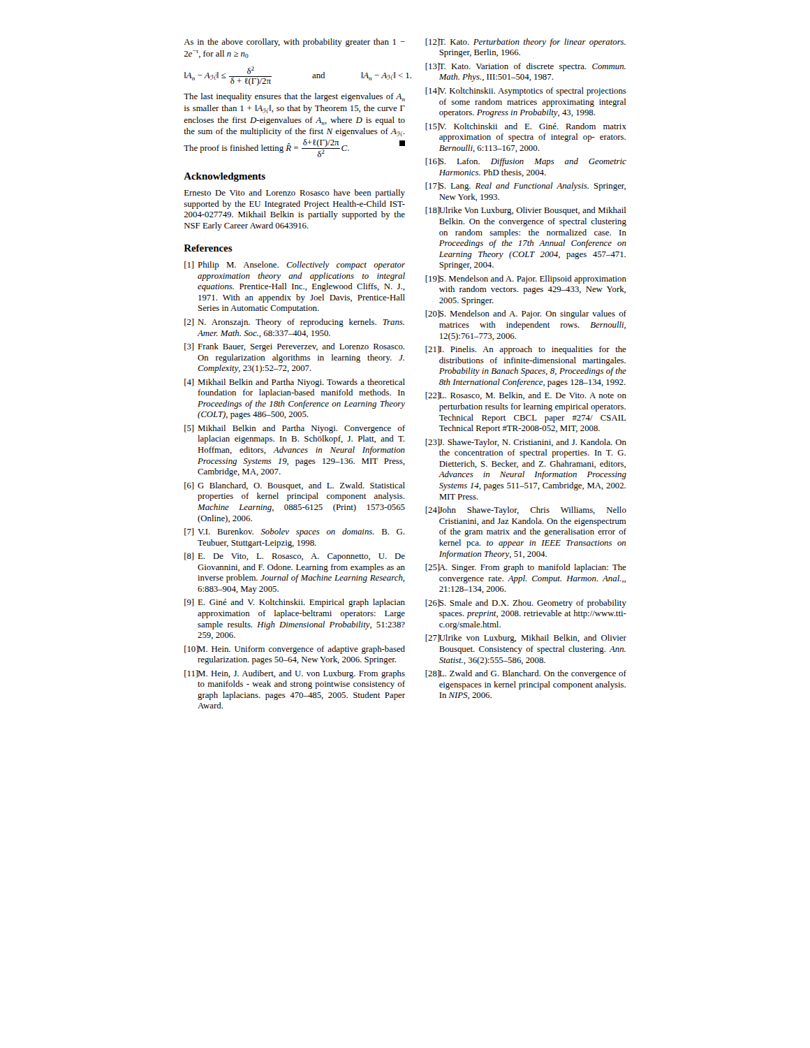As in the above corollary, with probability greater than 1 − 2e−τ, for all n ≥ n0
‖An − Aℋ‖ ≤ δ2 δ + ℓ(Γ)/2π and ‖An − Aℋ‖ < 1.
The last inequality ensures that the largest eigenvalues of An is smaller than 1 + ‖Aℋ‖, so that by Theorem 15, the curve Γ encloses the first D-eigenvalues of An, where D is equal to the sum of the multiplicity of the first N eigenvalues of Aℋ. The proof is finished letting R̂ = δ+ℓ(Γ)/2π δ2 C.
Acknowledgments
Ernesto De Vito and Lorenzo Rosasco have been partially supported by the EU Integrated Project Health-e-Child IST-2004-027749. Mikhail Belkin is partially supported by the NSF Early Career Award 0643916.
References
[1] Philip M. Anselone. Collectively compact operator approximation theory and applications to integral equations. Prentice-Hall Inc., Englewood Cliffs, N. J., 1971. With an appendix by Joel Davis, Prentice-Hall Series in Automatic Computation.
[2] N. Aronszajn. Theory of reproducing kernels. Trans. Amer. Math. Soc., 68:337–404, 1950.
[3] Frank Bauer, Sergei Pereverzev, and Lorenzo Rosasco. On regularization algorithms in learning theory. J. Complexity, 23(1):52–72, 2007.
[4] Mikhail Belkin and Partha Niyogi. Towards a theoretical foundation for laplacian-based manifold methods. In Proceedings of the 18th Conference on Learning Theory (COLT), pages 486–500, 2005.
[5] Mikhail Belkin and Partha Niyogi. Convergence of laplacian eigenmaps. In B. Schölkopf, J. Platt, and T. Hoffman, editors, Advances in Neural Information Processing Systems 19, pages 129–136. MIT Press, Cambridge, MA, 2007.
[6] G Blanchard, O. Bousquet, and L. Zwald. Statistical properties of kernel principal component analysis. Machine Learning, 0885-6125 (Print) 1573-0565 (Online), 2006.
[7] V.I. Burenkov. Sobolev spaces on domains. B. G. Teubuer, Stuttgart-Leipzig, 1998.
[8] E. De Vito, L. Rosasco, A. Caponnetto, U. De Giovannini, and F. Odone. Learning from examples as an inverse problem. Journal of Machine Learning Research, 6:883–904, May 2005.
[9] E. Giné and V. Koltchinskii. Empirical graph laplacian approximation of laplace-beltrami operators: Large sample results. High Dimensional Probability, 51:238?259, 2006.
[10] M. Hein. Uniform convergence of adaptive graph-based regularization. pages 50–64, New York, 2006. Springer.
[11] M. Hein, J. Audibert, and U. von Luxburg. From graphs to manifolds - weak and strong pointwise consistency of graph laplacians. pages 470–485, 2005. Student Paper Award.
[12] T. Kato. Perturbation theory for linear operators. Springer, Berlin, 1966.
[13] T. Kato. Variation of discrete spectra. Commun. Math. Phys., III:501–504, 1987.
[14] V. Koltchinskii. Asymptotics of spectral projections of some random matrices approximating integral operators. Progress in Probabilty, 43, 1998.
[15] V. Koltchinskii and E. Giné. Random matrix approximation of spectra of integral op- erators. Bernoulli, 6:113–167, 2000.
[16] S. Lafon. Diffusion Maps and Geometric Harmonics. PhD thesis, 2004.
[17] S. Lang. Real and Functional Analysis. Springer, New York, 1993.
[18] Ulrike Von Luxburg, Olivier Bousquet, and Mikhail Belkin. On the convergence of spectral clustering on random samples: the normalized case. In Proceedings of the 17th Annual Conference on Learning Theory (COLT 2004, pages 457–471. Springer, 2004.
[19] S. Mendelson and A. Pajor. Ellipsoid approximation with random vectors. pages 429–433, New York, 2005. Springer.
[20] S. Mendelson and A. Pajor. On singular values of matrices with independent rows. Bernoulli, 12(5):761–773, 2006.
[21] I. Pinelis. An approach to inequalities for the distributions of infinite-dimensional martingales. Probability in Banach Spaces, 8, Proceedings of the 8th International Conference, pages 128–134, 1992.
[22] L. Rosasco, M. Belkin, and E. De Vito. A note on perturbation results for learning empirical operators. Technical Report CBCL paper #274/ CSAIL Technical Report #TR-2008-052, MIT, 2008.
[23] J. Shawe-Taylor, N. Cristianini, and J. Kandola. On the concentration of spectral properties. In T. G. Dietterich, S. Becker, and Z. Ghahramani, editors, Advances in Neural Information Processing Systems 14, pages 511–517, Cambridge, MA, 2002. MIT Press.
[24] John Shawe-Taylor, Chris Williams, Nello Cristianini, and Jaz Kandola. On the eigenspectrum of the gram matrix and the generalisation error of kernel pca. to appear in IEEE Transactions on Information Theory, 51, 2004.
[25] A. Singer. From graph to manifold laplacian: The convergence rate. Appl. Comput. Harmon. Anal.,, 21:128–134, 2006.
[26] S. Smale and D.X. Zhou. Geometry of probability spaces. preprint, 2008. retrievable at http://www.tti-c.org/smale.html.
[27] Ulrike von Luxburg, Mikhail Belkin, and Olivier Bousquet. Consistency of spectral clustering. Ann. Statist., 36(2):555–586, 2008.
[28] L. Zwald and G. Blanchard. On the convergence of eigenspaces in kernel principal component analysis. In NIPS, 2006.